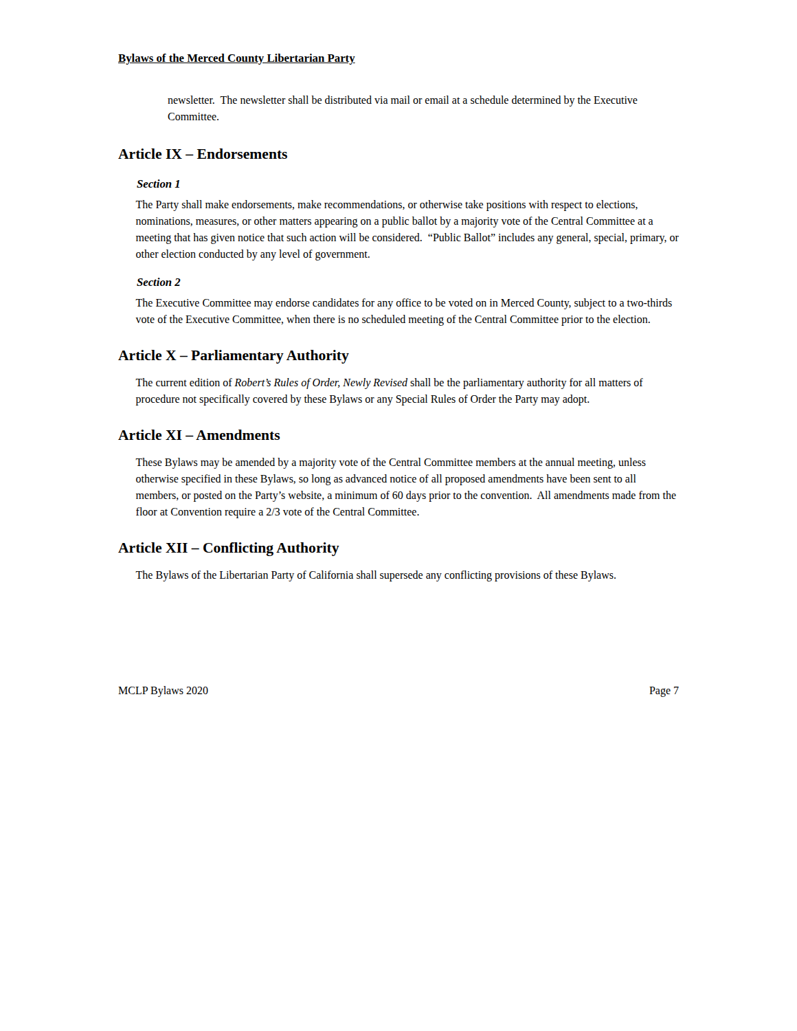Bylaws of the Merced County Libertarian Party
newsletter. The newsletter shall be distributed via mail or email at a schedule determined by the Executive Committee.
Article IX – Endorsements
Section 1
The Party shall make endorsements, make recommendations, or otherwise take positions with respect to elections, nominations, measures, or other matters appearing on a public ballot by a majority vote of the Central Committee at a meeting that has given notice that such action will be considered. “Public Ballot” includes any general, special, primary, or other election conducted by any level of government.
Section 2
The Executive Committee may endorse candidates for any office to be voted on in Merced County, subject to a two-thirds vote of the Executive Committee, when there is no scheduled meeting of the Central Committee prior to the election.
Article X – Parliamentary Authority
The current edition of Robert’s Rules of Order, Newly Revised shall be the parliamentary authority for all matters of procedure not specifically covered by these Bylaws or any Special Rules of Order the Party may adopt.
Article XI – Amendments
These Bylaws may be amended by a majority vote of the Central Committee members at the annual meeting, unless otherwise specified in these Bylaws, so long as advanced notice of all proposed amendments have been sent to all members, or posted on the Party’s website, a minimum of 60 days prior to the convention. All amendments made from the floor at Convention require a 2/3 vote of the Central Committee.
Article XII – Conflicting Authority
The Bylaws of the Libertarian Party of California shall supersede any conflicting provisions of these Bylaws.
MCLP Bylaws 2020 Page 7